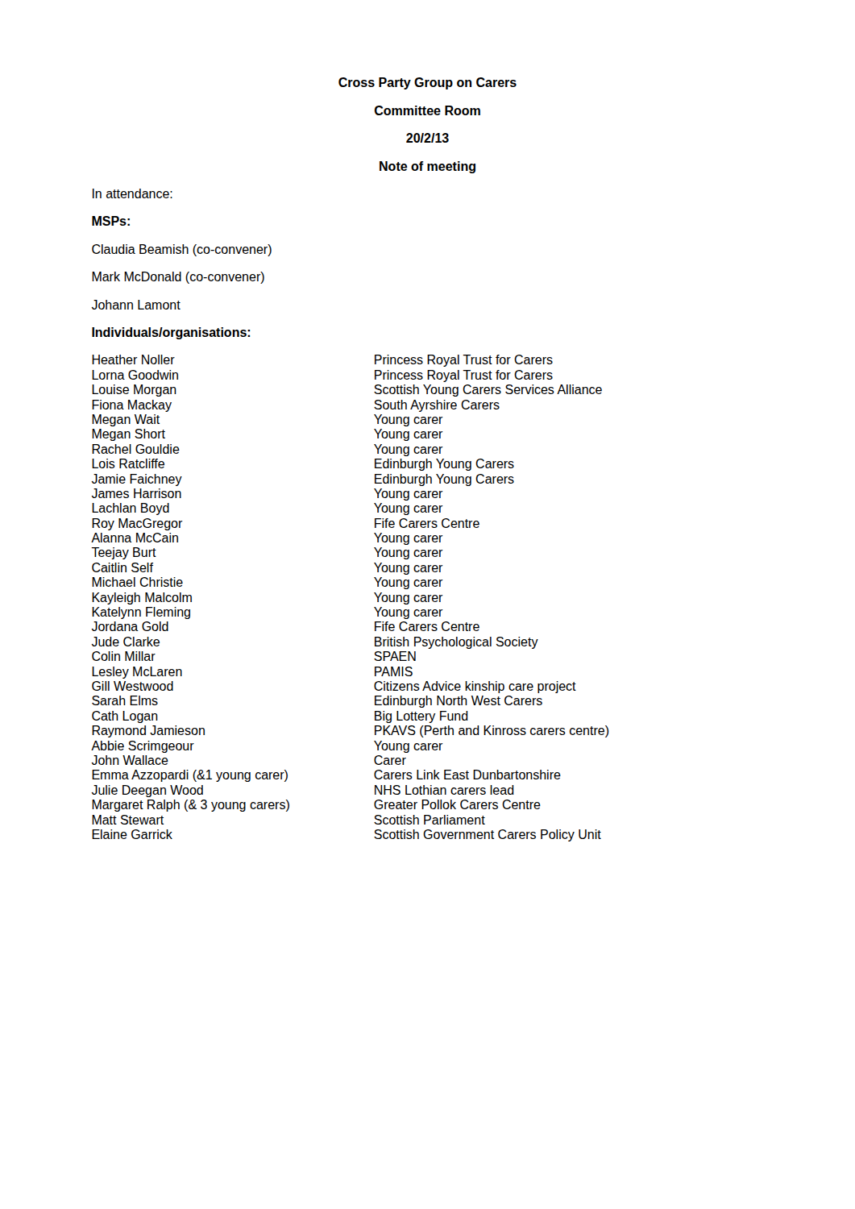Cross Party Group on Carers
Committee Room
20/2/13
Note of meeting
In attendance:
MSPs:
Claudia Beamish (co-convener)
Mark McDonald (co-convener)
Johann Lamont
Individuals/organisations:
| Heather Noller | Princess Royal Trust for Carers |
| Lorna Goodwin | Princess Royal Trust for Carers |
| Louise Morgan | Scottish Young Carers Services Alliance |
| Fiona Mackay | South Ayrshire Carers |
| Megan Wait | Young carer |
| Megan Short | Young carer |
| Rachel Gouldie | Young carer |
| Lois Ratcliffe | Edinburgh Young Carers |
| Jamie Faichney | Edinburgh Young Carers |
| James Harrison | Young carer |
| Lachlan Boyd | Young carer |
| Roy MacGregor | Fife Carers Centre |
| Alanna McCain | Young carer |
| Teejay Burt | Young carer |
| Caitlin Self | Young carer |
| Michael Christie | Young carer |
| Kayleigh Malcolm | Young carer |
| Katelynn Fleming | Young carer |
| Jordana Gold | Fife Carers Centre |
| Jude Clarke | British Psychological Society |
| Colin Millar | SPAEN |
| Lesley McLaren | PAMIS |
| Gill Westwood | Citizens Advice kinship care project |
| Sarah Elms | Edinburgh North West Carers |
| Cath Logan | Big Lottery Fund |
| Raymond Jamieson | PKAVS (Perth and Kinross carers centre) |
| Abbie Scrimgeour | Young carer |
| John Wallace | Carer |
| Emma Azzopardi (&1 young carer) | Carers Link East Dunbartonshire |
| Julie Deegan Wood | NHS Lothian carers lead |
| Margaret Ralph (& 3 young carers) | Greater Pollok Carers Centre |
| Matt Stewart | Scottish Parliament |
| Elaine Garrick | Scottish Government Carers Policy Unit |